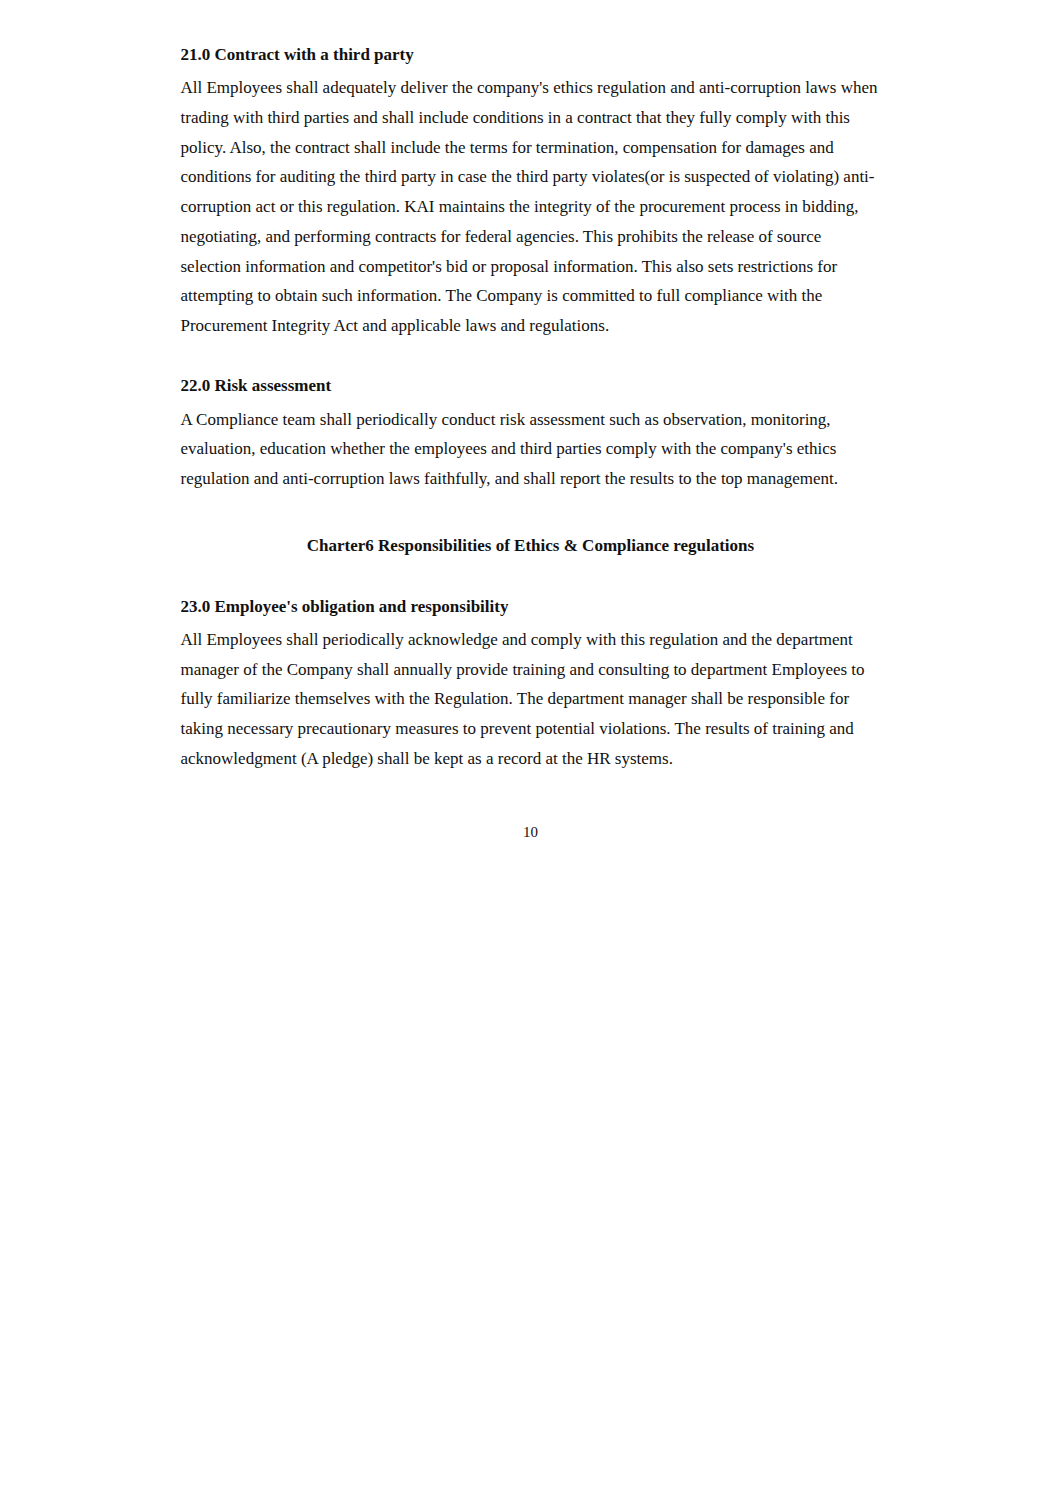21.0 Contract with a third party
All Employees shall adequately deliver the company's ethics regulation and anti-corruption laws when trading with third parties and shall include conditions in a contract that they fully comply with this policy. Also, the contract shall include the terms for termination, compensation for damages and conditions for auditing the third party in case the third party violates(or is suspected of violating) anti- corruption act or this regulation. KAI maintains the integrity of the procurement process in bidding, negotiating, and performing contracts for federal agencies. This prohibits the release of source selection information and competitor's bid or proposal information. This also sets restrictions for attempting to obtain such information. The Company is committed to full compliance with the Procurement Integrity Act and applicable laws and regulations.
22.0 Risk assessment
A Compliance team shall periodically conduct risk assessment such as observation, monitoring, evaluation, education whether the employees and third parties comply with the company's ethics regulation and anti-corruption laws faithfully, and shall report the results to the top management.
Charter6 Responsibilities of Ethics & Compliance regulations
23.0 Employee's obligation and responsibility
All Employees shall periodically acknowledge and comply with this regulation and the department manager of the Company shall annually provide training and consulting to department Employees to fully familiarize themselves with the Regulation. The department manager shall be responsible for taking necessary precautionary measures to prevent potential violations. The results of training and acknowledgment (A pledge) shall be kept as a record at the HR systems.
10